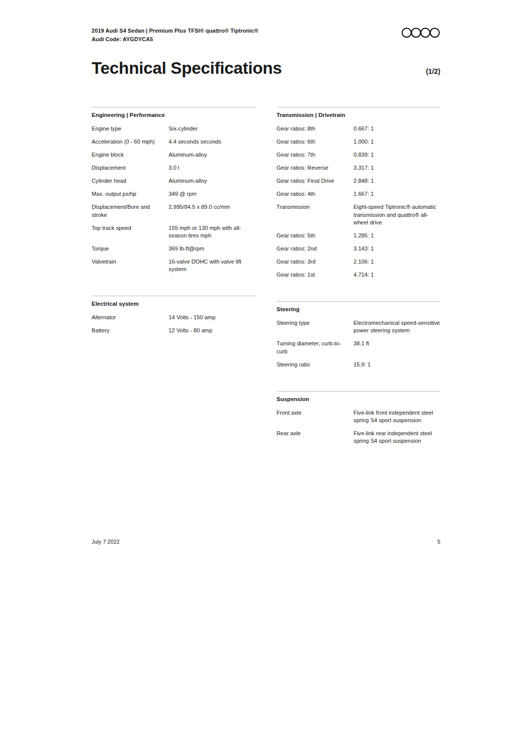2019 Audi S4 Sedan | Premium Plus TFSI® quattro® Tiptronic®
Audi Code: AYGDYCA5
Technical Specifications
(1/2)
Engineering | Performance
| Engine type | Six-cylinder |
| Acceleration (0 - 60 mph) | 4.4 seconds seconds |
| Engine block | Aluminum-alloy |
| Displacement | 3.0 l |
| Cylinder head | Aluminum-alloy |
| Max. output ps/hp | 349 @ rpm |
| Displacement/Bore and stroke | 2,995/84.5 x 89.0 cc/mm |
| Top track speed | 155 mph or 130 mph with all-season tires mph |
| Torque | 369 lb-ft@rpm |
| Valvetrain | 16-valve DOHC with valve lift system |
Electrical system
| Alternator | 14 Volts - 150 amp |
| Battery | 12 Volts - 80 amp |
Transmission | Drivetrain
| Gear ratios: 8th | 0.667: 1 |
| Gear ratios: 6th | 1.000: 1 |
| Gear ratios: 7th | 0.839: 1 |
| Gear ratios: Reverse | 3.317: 1 |
| Gear ratios: Final Drive | 2.848: 1 |
| Gear ratios: 4th | 1.667: 1 |
| Transmission | Eight-speed Tiptronic® automatic transmission and quattro® all-wheel drive |
| Gear ratios: 5th | 1.285: 1 |
| Gear ratios: 2nd | 3.143: 1 |
| Gear ratios: 3rd | 2.106: 1 |
| Gear ratios: 1st | 4.714: 1 |
Steering
| Steering type | Electromechanical speed-sensitive power steering system |
| Turning diameter, curb-to-curb | 38.1 ft |
| Steering ratio | 15.9: 1 |
Suspension
| Front axle | Five-link front independent steel spring S4 sport suspension |
| Rear axle | Five-link rear independent steel spring S4 sport suspension |
July 7 2022
5